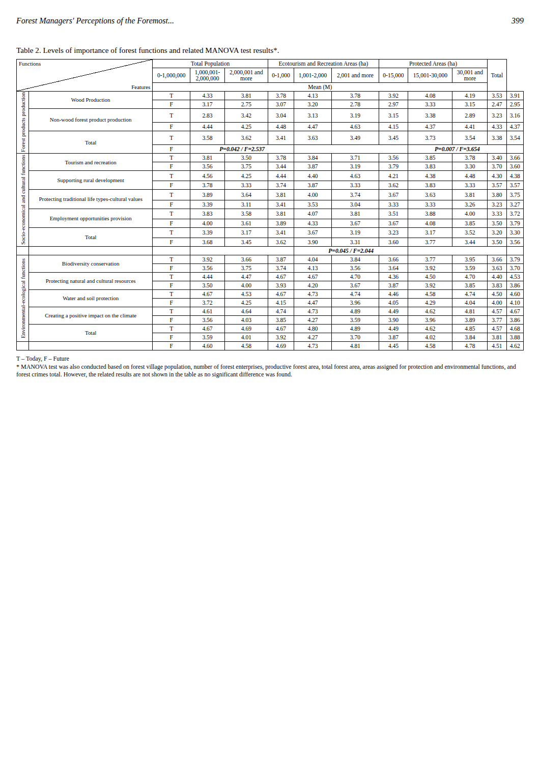Forest Managers' Perceptions of the Foremost... 399
Table 2. Levels of importance of forest functions and related MANOVA test results*.
| Functions Features | Total Population | Ecotourism and Recreation Areas (ha) | Protected Areas (ha) | Total |
| --- | --- | --- | --- | --- |
| 0-1,000,000 | 1,000,001- 2,000,000 | 2,000,001 and more | 0-1,000 | 1,001-2,000 | 2,001 and more | 0-15,000 | 15,001-30,000 | 30,001 and more |
| Mean (M) |
| Forest products production | Wood Production | T | 4.33 | 3.81 | 3.78 | 4.13 | 3.78 | 3.92 | 4.08 | 4.19 | 3.53 | 3.91 |
| F | 3.17 | 2.75 | 3.07 | 3.20 | 2.78 | 2.97 | 3.33 | 3.15 | 2.47 | 2.95 |
| Non-wood forest product production | T | 2.83 | 3.42 | 3.04 | 3.13 | 3.19 | 3.15 | 3.38 | 2.89 | 3.23 | 3.16 |
| F | 4.44 | 4.25 | 4.48 | 4.47 | 4.63 | 4.15 | 4.37 | 4.41 | 4.33 | 4.37 |
| Total | T | 3.58 | 3.62 | 3.41 | 3.63 | 3.49 | 3.45 | 3.73 | 3.54 | 3.38 | 3.54 |
| F | P=0.042 / F=2.537 | | P=0.007 / F=3.654 | |
| Socio-economical and cultural functions | Tourism and recreation | T | 3.81 | 3.50 | 3.78 | 3.84 | 3.71 | 3.56 | 3.85 | 3.78 | 3.40 | 3.66 |
| F | 3.56 | 3.75 | 3.44 | 3.87 | 3.19 | 3.79 | 3.83 | 3.30 | 3.70 | 3.60 |
| Supporting rural development | T | 4.56 | 4.25 | 4.44 | 4.40 | 4.63 | 4.21 | 4.38 | 4.48 | 4.30 | 4.38 |
| F | 3.78 | 3.33 | 3.74 | 3.87 | 3.33 | 3.62 | 3.83 | 3.33 | 3.57 | 3.57 |
| Protecting traditional life types-cultural values | T | 3.89 | 3.64 | 3.81 | 4.00 | 3.74 | 3.67 | 3.63 | 3.81 | 3.80 | 3.75 |
| F | 3.39 | 3.11 | 3.41 | 3.53 | 3.04 | 3.33 | 3.33 | 3.26 | 3.23 | 3.27 |
| Employment opportunities provision | T | 3.83 | 3.58 | 3.81 | 4.07 | 3.81 | 3.51 | 3.88 | 4.00 | 3.33 | 3.72 |
| F | 4.00 | 3.61 | 3.89 | 4.33 | 3.67 | 3.67 | 4.08 | 3.85 | 3.50 | 3.79 |
| Total | T | 3.39 | 3.17 | 3.41 | 3.67 | 3.19 | 3.23 | 3.17 | 3.52 | 3.20 | 3.30 |
| F | 3.68 | 3.45 | 3.62 | 3.90 | 3.31 | 3.60 | 3.77 | 3.44 | 3.50 | 3.56 |
| | | | | P=0.045 / F=2.044 | | |
| Environmental-ecological functions | Biodiversity conservation | T | 3.92 | 3.66 | 3.87 | 4.04 | 3.84 | 3.66 | 3.77 | 3.95 | 3.66 | 3.79 |
| F | 3.56 | 3.75 | 3.74 | 4.13 | 3.56 | 3.64 | 3.92 | 3.59 | 3.63 | 3.70 |
| Protecting natural and cultural resources | T | 4.44 | 4.47 | 4.67 | 4.67 | 4.70 | 4.36 | 4.50 | 4.70 | 4.40 | 4.53 |
| F | 3.50 | 4.00 | 3.93 | 4.20 | 3.67 | 3.87 | 3.92 | 3.85 | 3.83 | 3.86 |
| Water and soil protection | T | 4.67 | 4.53 | 4.67 | 4.73 | 4.74 | 4.46 | 4.58 | 4.74 | 4.50 | 4.60 |
| F | 3.72 | 4.25 | 4.15 | 4.47 | 3.96 | 4.05 | 4.29 | 4.04 | 4.00 | 4.10 |
| Creating a positive impact on the climate | T | 4.61 | 4.64 | 4.74 | 4.73 | 4.89 | 4.49 | 4.62 | 4.81 | 4.57 | 4.67 |
| F | 3.56 | 4.03 | 3.85 | 4.27 | 3.59 | 3.90 | 3.96 | 3.89 | 3.77 | 3.86 |
| Total | T | 4.67 | 4.69 | 4.67 | 4.80 | 4.89 | 4.49 | 4.62 | 4.85 | 4.57 | 4.68 |
| F | 3.59 | 4.01 | 3.92 | 4.27 | 3.70 | 3.87 | 4.02 | 3.84 | 3.81 | 3.88 |
| | | F | 4.60 | 4.58 | 4.69 | 4.73 | 4.81 | 4.45 | 4.58 | 4.78 | 4.51 | 4.62 |
T – Today, F – Future
* MANOVA test was also conducted based on forest village population, number of forest enterprises, productive forest area, total forest area, areas assigned for protection and environmental functions, and forest crimes total. However, the related results are not shown in the table as no significant difference was found.